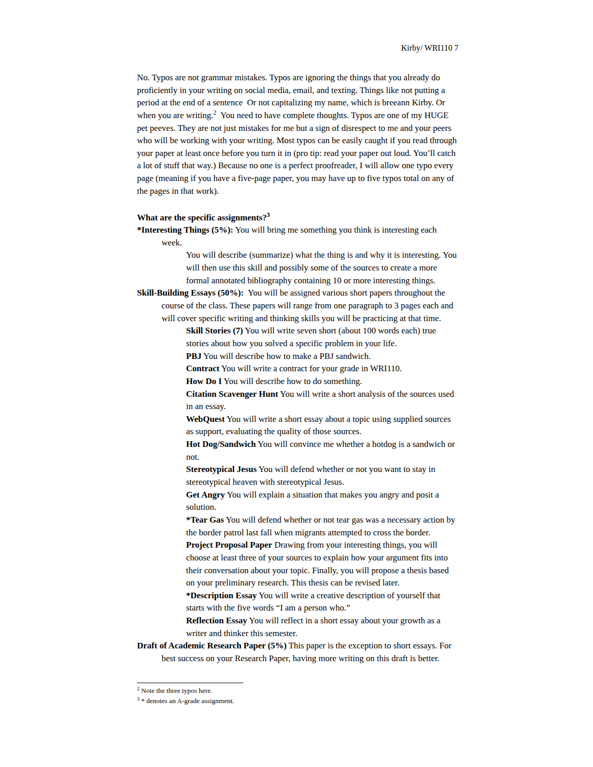Kirby/ WRI110 7
No. Typos are not grammar mistakes. Typos are ignoring the things that you already do proficiently in your writing on social media, email, and texting. Things like not putting a period at the end of a sentence Or not capitalizing my name, which is breeann Kirby. Or when you are writing.2 You need to have complete thoughts. Typos are one of my HUGE pet peeves. They are not just mistakes for me but a sign of disrespect to me and your peers who will be working with your writing. Most typos can be easily caught if you read through your paper at least once before you turn it in (pro tip: read your paper out loud. You’ll catch a lot of stuff that way.) Because no one is a perfect proofreader, I will allow one typo every page (meaning if you have a five-page paper, you may have up to five typos total on any of the pages in that work).
What are the specific assignments?3
*Interesting Things (5%): You will bring me something you think is interesting each week.
You will describe (summarize) what the thing is and why it is interesting. You will then use this skill and possibly some of the sources to create a more formal annotated bibliography containing 10 or more interesting things.
Skill-Building Essays (50%): You will be assigned various short papers throughout the course of the class. These papers will range from one paragraph to 3 pages each and will cover specific writing and thinking skills you will be practicing at that time.
Skill Stories (7) You will write seven short (about 100 words each) true stories about how you solved a specific problem in your life.
PBJ You will describe how to make a PBJ sandwich.
Contract You will write a contract for your grade in WRI110.
How Do I You will describe how to do something.
Citation Scavenger Hunt You will write a short analysis of the sources used in an essay.
WebQuest You will write a short essay about a topic using supplied sources as support, evaluating the quality of those sources.
Hot Dog/Sandwich You will convince me whether a hotdog is a sandwich or not.
Stereotypical Jesus You will defend whether or not you want to stay in stereotypical heaven with stereotypical Jesus.
Get Angry You will explain a situation that makes you angry and posit a solution.
*Tear Gas You will defend whether or not tear gas was a necessary action by the border patrol last fall when migrants attempted to cross the border.
Project Proposal Paper Drawing from your interesting things, you will choose at least three of your sources to explain how your argument fits into their conversation about your topic. Finally, you will propose a thesis based on your preliminary research. This thesis can be revised later.
*Description Essay You will write a creative description of yourself that starts with the five words “I am a person who.”
Reflection Essay You will reflect in a short essay about your growth as a writer and thinker this semester.
Draft of Academic Research Paper (5%) This paper is the exception to short essays. For best success on your Research Paper, having more writing on this draft is better.
2 Note the three typos here.
3 * denotes an A-grade assignment.